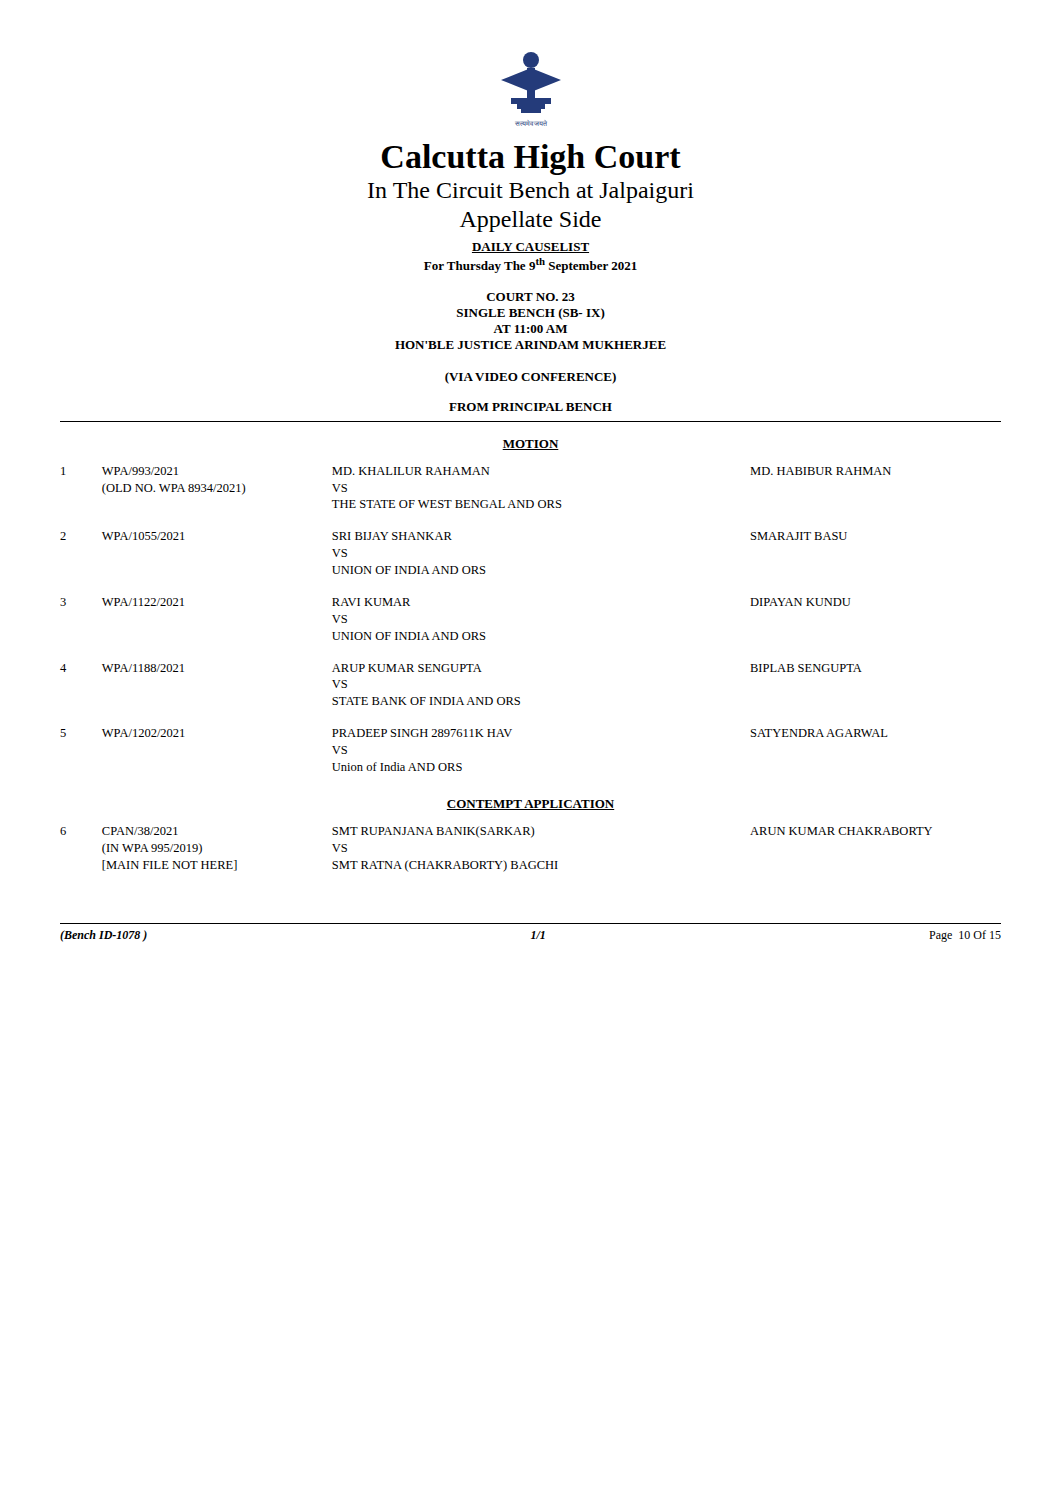Calcutta High Court
In The Circuit Bench at Jalpaiguri
Appellate Side
DAILY CAUSELIST
For Thursday The 9th September 2021
COURT NO. 23
SINGLE BENCH (SB- IX)
AT 11:00 AM
HON'BLE JUSTICE ARINDAM MUKHERJEE
(VIA VIDEO CONFERENCE)
FROM PRINCIPAL BENCH
MOTION
| 1 | WPA/993/2021 (OLD NO. WPA 8934/2021) | MD. KHALILUR RAHAMAN VS THE STATE OF WEST BENGAL AND ORS | MD. HABIBUR RAHMAN |
| 2 | WPA/1055/2021 | SRI BIJAY SHANKAR VS UNION OF INDIA AND ORS | SMARAJIT BASU |
| 3 | WPA/1122/2021 | RAVI KUMAR VS UNION OF INDIA AND ORS | DIPAYAN KUNDU |
| 4 | WPA/1188/2021 | ARUP KUMAR SENGUPTA VS STATE BANK OF INDIA AND ORS | BIPLAB SENGUPTA |
| 5 | WPA/1202/2021 | PRADEEP SINGH 2897611K HAV VS Union of India AND ORS | SATYENDRA AGARWAL |
CONTEMPT APPLICATION
| 6 | CPAN/38/2021 (IN WPA 995/2019) [MAIN FILE NOT HERE] | SMT RUPANJANA BANIK(SARKAR) VS SMT RATNA (CHAKRABORTY) BAGCHI | ARUN KUMAR CHAKRABORTY |
(Bench ID-1078 )
1/1
Page 10 Of 15